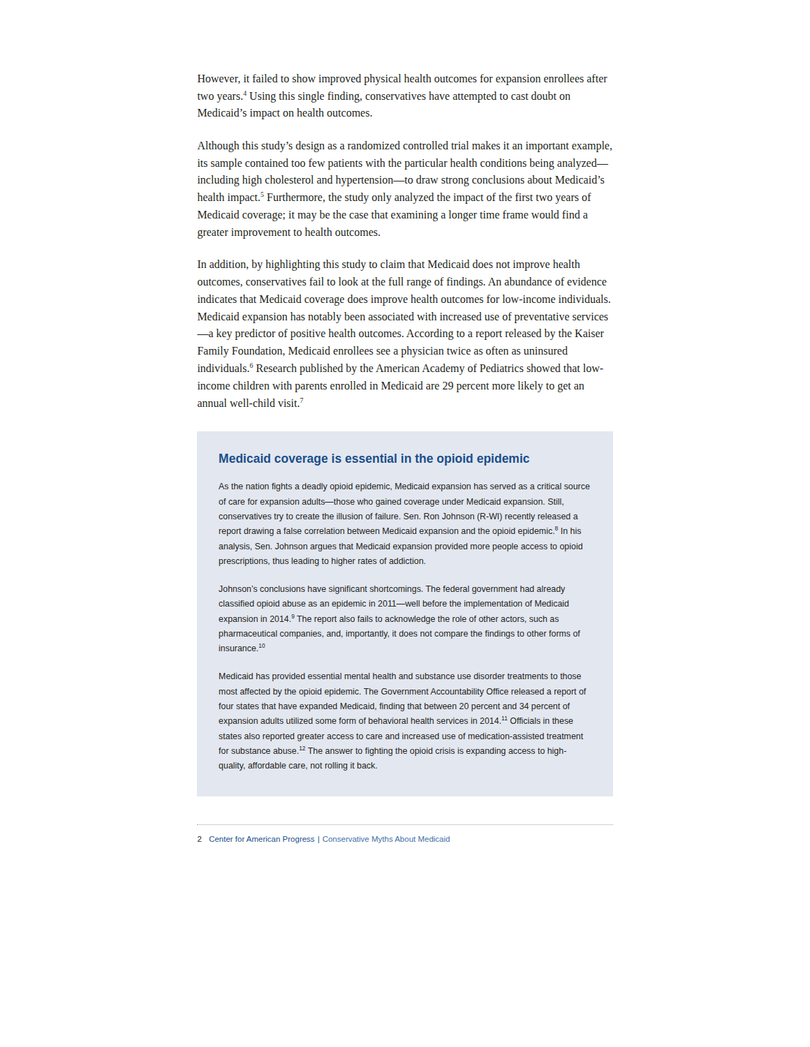However, it failed to show improved physical health outcomes for expansion enrollees after two years.4 Using this single finding, conservatives have attempted to cast doubt on Medicaid’s impact on health outcomes.
Although this study’s design as a randomized controlled trial makes it an important example, its sample contained too few patients with the particular health conditions being analyzed—including high cholesterol and hypertension—to draw strong conclusions about Medicaid’s health impact.5 Furthermore, the study only analyzed the impact of the first two years of Medicaid coverage; it may be the case that examining a longer time frame would find a greater improvement to health outcomes.
In addition, by highlighting this study to claim that Medicaid does not improve health outcomes, conservatives fail to look at the full range of findings. An abundance of evidence indicates that Medicaid coverage does improve health outcomes for low-income individuals. Medicaid expansion has notably been associated with increased use of preventative services—a key predictor of positive health outcomes. According to a report released by the Kaiser Family Foundation, Medicaid enrollees see a physician twice as often as uninsured individuals.6 Research published by the American Academy of Pediatrics showed that low-income children with parents enrolled in Medicaid are 29 percent more likely to get an annual well-child visit.7
Medicaid coverage is essential in the opioid epidemic
As the nation fights a deadly opioid epidemic, Medicaid expansion has served as a critical source of care for expansion adults—those who gained coverage under Medicaid expansion. Still, conservatives try to create the illusion of failure. Sen. Ron Johnson (R-WI) recently released a report drawing a false correlation between Medicaid expansion and the opioid epidemic.8 In his analysis, Sen. Johnson argues that Medicaid expansion provided more people access to opioid prescriptions, thus leading to higher rates of addiction.
Johnson’s conclusions have significant shortcomings. The federal government had already classified opioid abuse as an epidemic in 2011—well before the implementation of Medicaid expansion in 2014.9 The report also fails to acknowledge the role of other actors, such as pharmaceutical companies, and, importantly, it does not compare the findings to other forms of insurance.10
Medicaid has provided essential mental health and substance use disorder treatments to those most affected by the opioid epidemic. The Government Accountability Office released a report of four states that have expanded Medicaid, finding that between 20 percent and 34 percent of expansion adults utilized some form of behavioral health services in 2014.11 Officials in these states also reported greater access to care and increased use of medication-assisted treatment for substance abuse.12 The answer to fighting the opioid crisis is expanding access to high-quality, affordable care, not rolling it back.
2 Center for American Progress|Conservative Myths About Medicaid